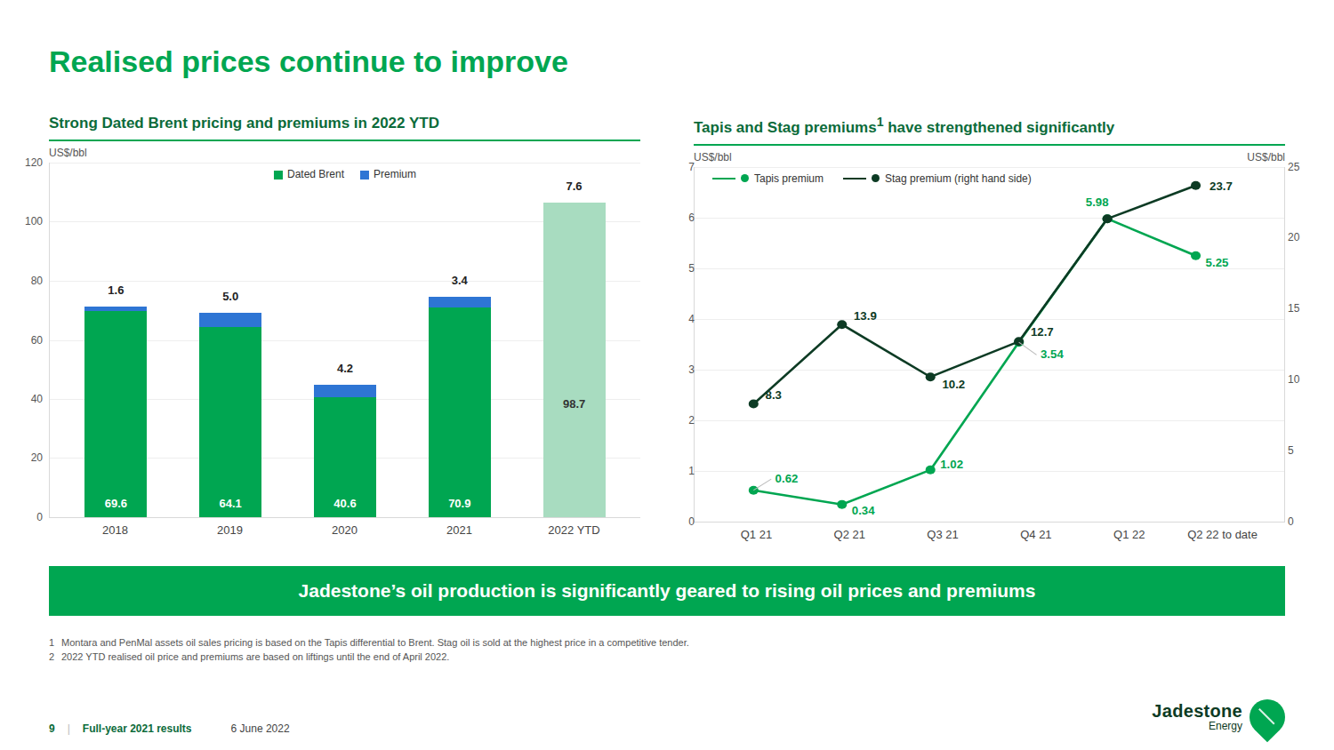Realised prices continue to improve
Strong Dated Brent pricing and premiums in 2022 YTD
US$/bbl
Dated Brent Premium
120 100 80 60 40 20 0
69.6
1.6
64.1
5.0
40.6
4.2
70.9
3.4
7.6
98.7
2018 2019 2020 2021 2022 YTD
Tapis and Stag premiums1 have strengthened significantly
US$/bbl US$/bbl
Tapis premium Stag premium (right hand side)
7 6 5 4 3 2 1 0
25 20 15 10 5 0
0.62 0.34 1.02 3.54 5.98 5.25 8.3 13.9 10.2 12.7 23.7
Q1 21 Q2 21 Q3 21 Q4 21 Q1 22 Q2 22 to date
Jadestone’s oil production is significantly geared to rising oil prices and premiums
1 Montara and PenMal assets oil sales pricing is based on the Tapis differential to Brent. Stag oil is sold at the highest price in a competitive tender.
22022 YTD realised oil price and premiums are based on liftings until the end of April 2022.
9 | Full-year 2021 results 6 June 2022
Jadestone
Energy